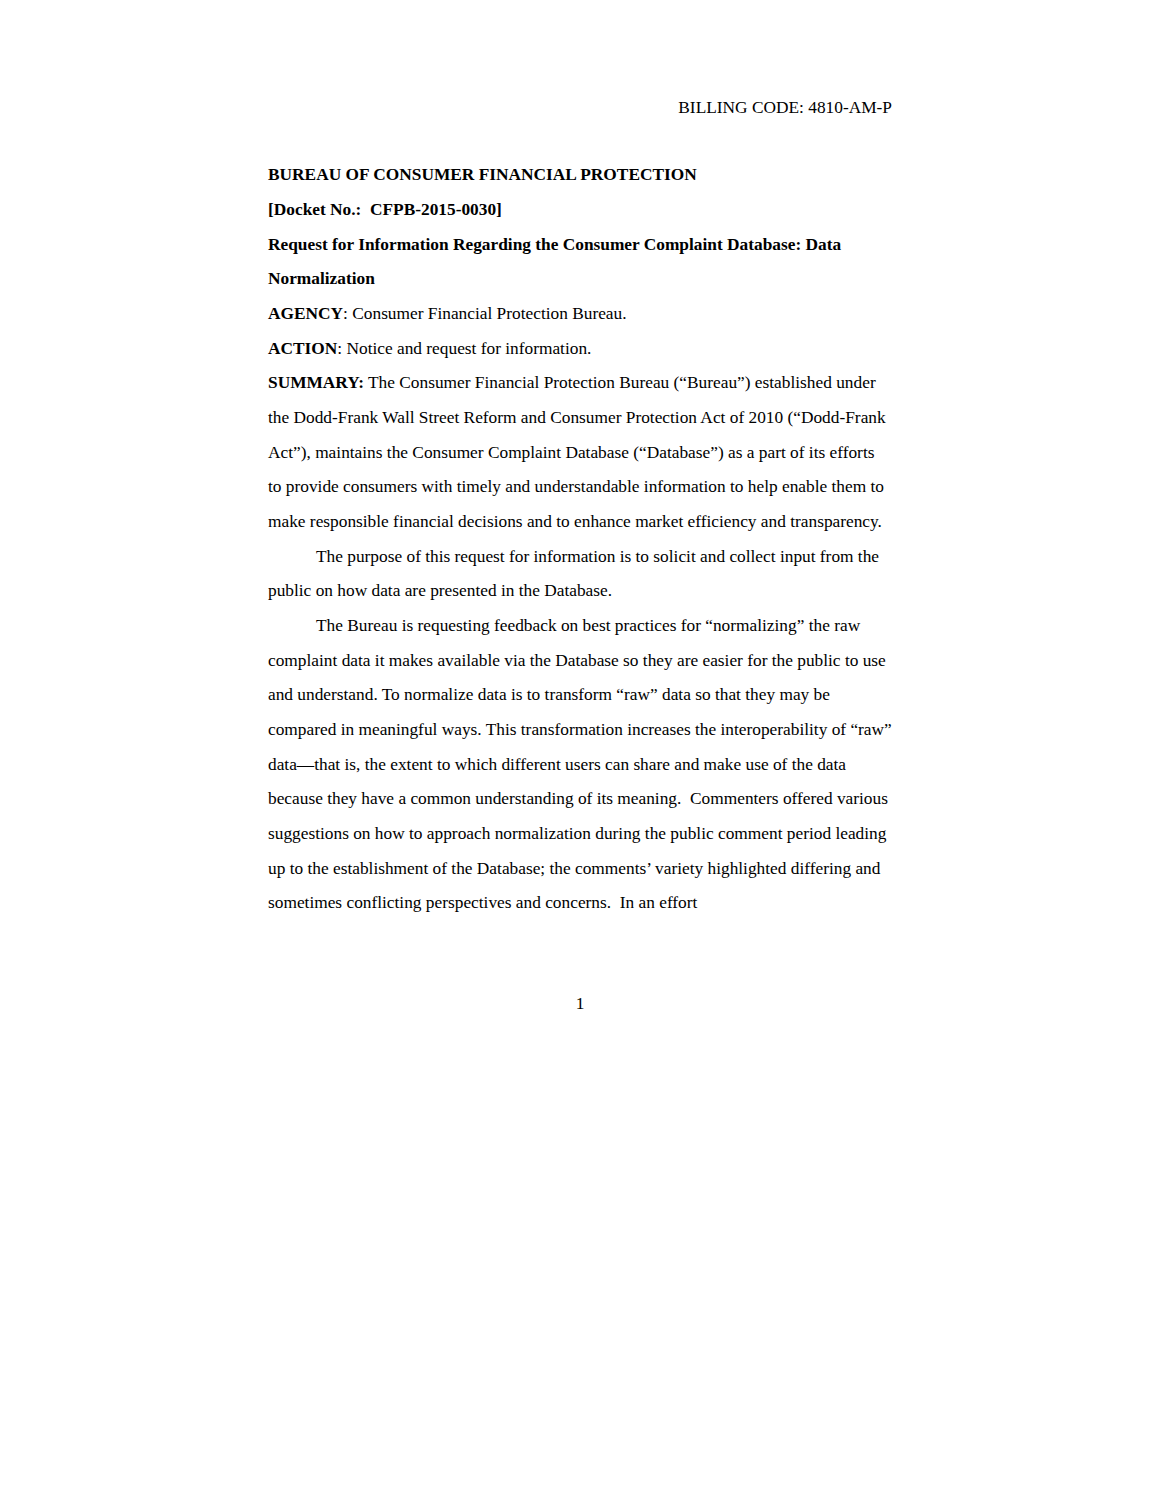BILLING CODE: 4810-AM-P
BUREAU OF CONSUMER FINANCIAL PROTECTION
[Docket No.: CFPB-2015-0030]
Request for Information Regarding the Consumer Complaint Database: Data
Normalization
AGENCY: Consumer Financial Protection Bureau.
ACTION: Notice and request for information.
SUMMARY: The Consumer Financial Protection Bureau (“Bureau”) established under the Dodd-Frank Wall Street Reform and Consumer Protection Act of 2010 (“Dodd-Frank Act”), maintains the Consumer Complaint Database (“Database”) as a part of its efforts to provide consumers with timely and understandable information to help enable them to make responsible financial decisions and to enhance market efficiency and transparency.
The purpose of this request for information is to solicit and collect input from the public on how data are presented in the Database.
The Bureau is requesting feedback on best practices for “normalizing” the raw complaint data it makes available via the Database so they are easier for the public to use and understand. To normalize data is to transform “raw” data so that they may be compared in meaningful ways. This transformation increases the interoperability of “raw” data—that is, the extent to which different users can share and make use of the data because they have a common understanding of its meaning. Commenters offered various suggestions on how to approach normalization during the public comment period leading up to the establishment of the Database; the comments’ variety highlighted differing and sometimes conflicting perspectives and concerns. In an effort
1